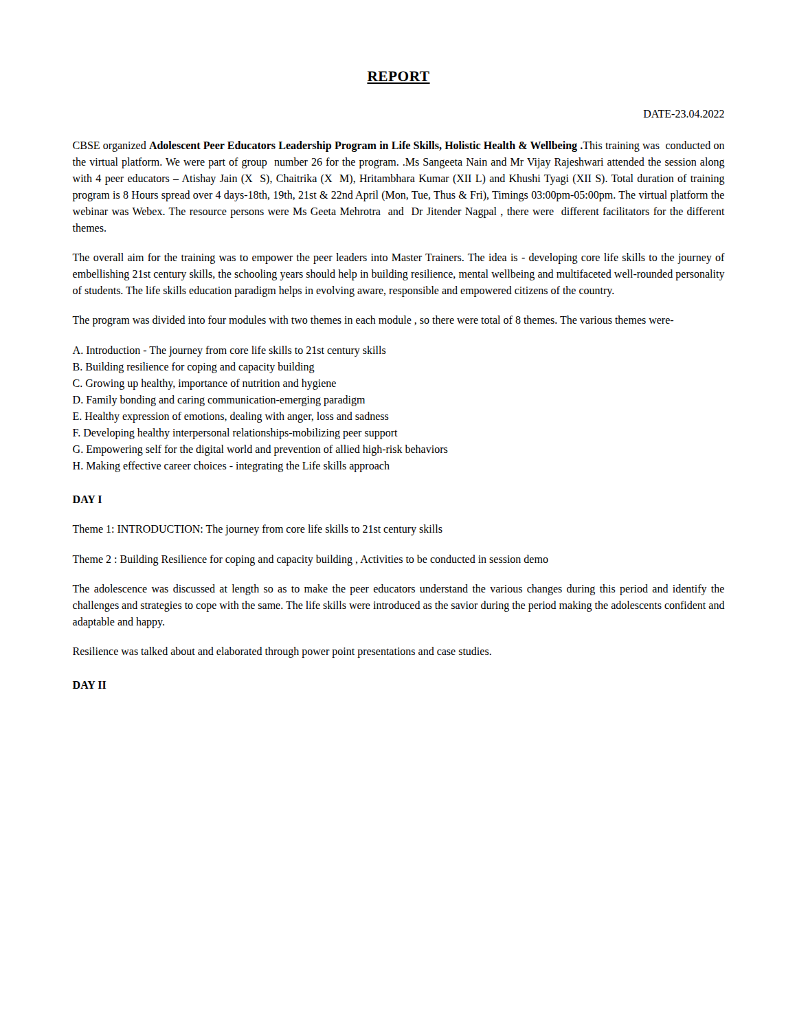REPORT
DATE-23.04.2022
CBSE organized Adolescent Peer Educators Leadership Program in Life Skills, Holistic Health & Wellbeing . This training was conducted on the virtual platform. We were part of group number 26 for the program. .Ms Sangeeta Nain and Mr Vijay Rajeshwari attended the session along with 4 peer educators – Atishay Jain (X S), Chaitrika (X M), Hritambhara Kumar (XII L) and Khushi Tyagi (XII S). Total duration of training program is 8 Hours spread over 4 days-18th, 19th, 21st & 22nd April (Mon, Tue, Thus & Fri), Timings 03:00pm-05:00pm. The virtual platform the webinar was Webex. The resource persons were Ms Geeta Mehrotra and Dr Jitender Nagpal , there were different facilitators for the different themes.
The overall aim for the training was to empower the peer leaders into Master Trainers. The idea is - developing core life skills to the journey of embellishing 21st century skills, the schooling years should help in building resilience, mental wellbeing and multifaceted well-rounded personality of students. The life skills education paradigm helps in evolving aware, responsible and empowered citizens of the country.
The program was divided into four modules with two themes in each module , so there were total of 8 themes. The various themes were-
A. Introduction - The journey from core life skills to 21st century skills
B. Building resilience for coping and capacity building
C. Growing up healthy, importance of nutrition and hygiene
D. Family bonding and caring communication-emerging paradigm
E. Healthy expression of emotions, dealing with anger, loss and sadness
F. Developing healthy interpersonal relationships-mobilizing peer support
G. Empowering self for the digital world and prevention of allied high-risk behaviors
H. Making effective career choices - integrating the Life skills approach
DAY I
Theme 1: INTRODUCTION: The journey from core life skills to 21st century skills
Theme 2 : Building Resilience for coping and capacity building , Activities to be conducted in session demo
The adolescence was discussed at length so as to make the peer educators understand the various changes during this period and identify the challenges and strategies to cope with the same. The life skills were introduced as the savior during the period making the adolescents confident and adaptable and happy.
Resilience was talked about and elaborated through power point presentations and case studies.
DAY II